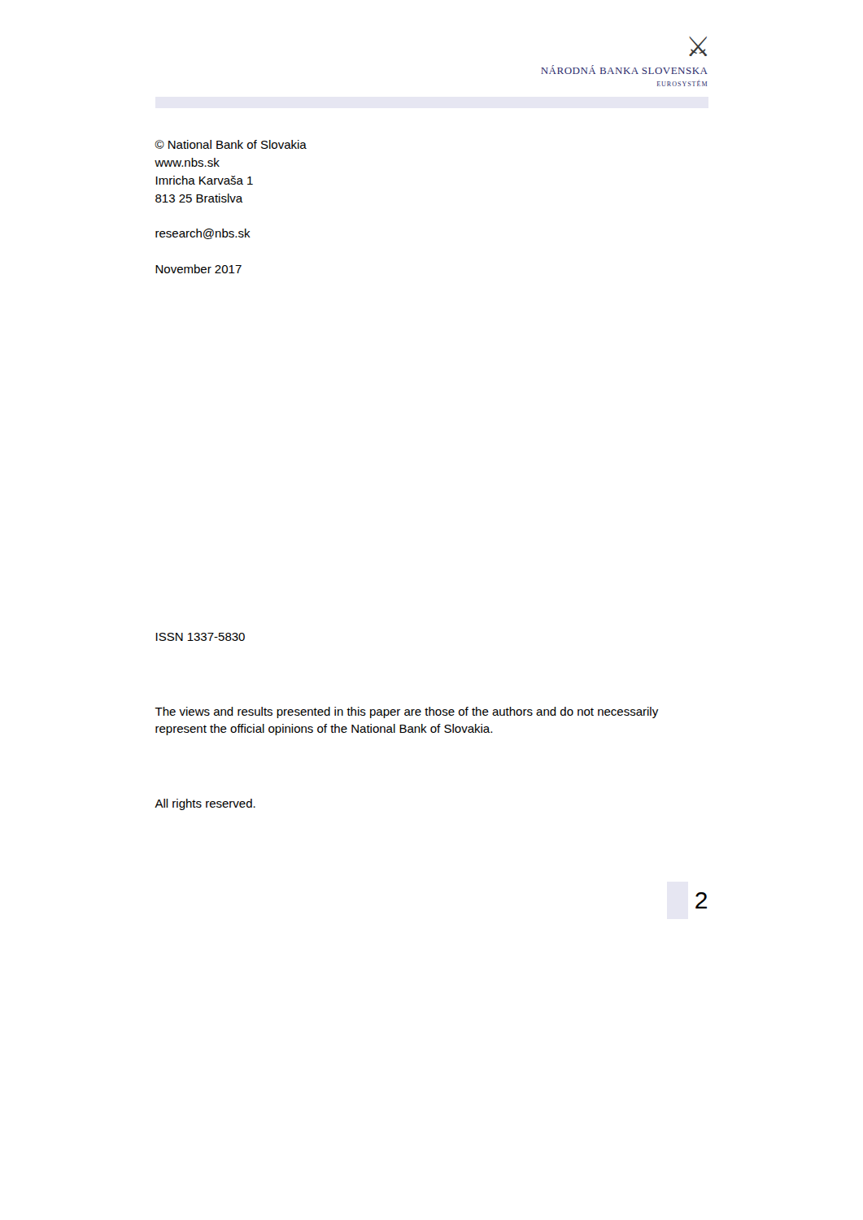⚔
NÁRODNÁ BANKA SLOVENSKA
EUROSYSTÉM
© National Bank of Slovakia
www.nbs.sk
Imricha Karvaša 1
813 25 Bratislva
research@nbs.sk
November 2017
ISSN 1337-5830
The views and results presented in this paper are those of the authors and do not necessarily represent the official opinions of the National Bank of Slovakia.
All rights reserved.
2